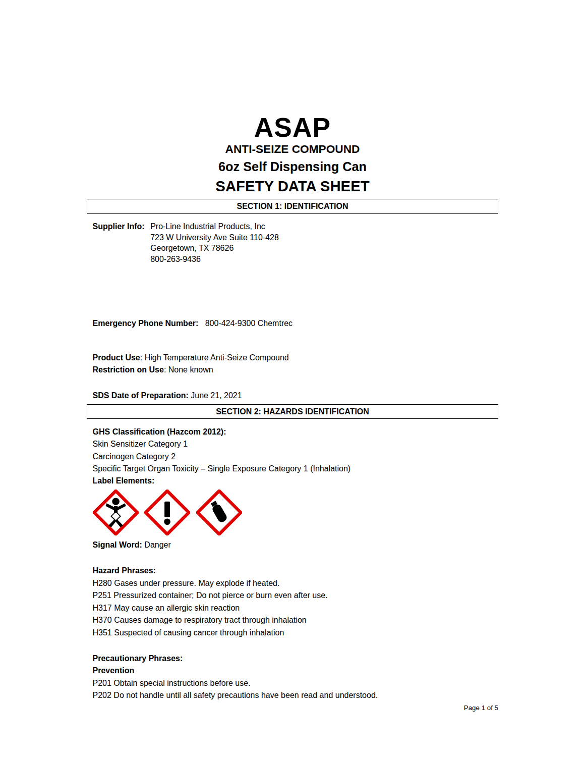ASAP ANTI-SEIZE COMPOUND 6oz Self Dispensing Can SAFETY DATA SHEET
SECTION 1: IDENTIFICATION
| Supplier Info: | Pro-Line Industrial Products, Inc 723 W University Ave Suite 110-428 Georgetown, TX 78626 800-263-9436 |
Emergency Phone Number: 800-424-9300 Chemtrec
Product Use: High Temperature Anti-Seize Compound
Restriction on Use: None known
SDS Date of Preparation: June 21, 2021
SECTION 2: HAZARDS IDENTIFICATION
GHS Classification (Hazcom 2012):
Skin Sensitizer Category 1
Carcinogen Category 2
Specific Target Organ Toxicity – Single Exposure Category 1 (Inhalation)
Label Elements:
Signal Word: Danger
Hazard Phrases:
H280 Gases under pressure. May explode if heated.
P251 Pressurized container; Do not pierce or burn even after use.
H317 May cause an allergic skin reaction
H370 Causes damage to respiratory tract through inhalation
H351 Suspected of causing cancer through inhalation
Precautionary Phrases:
Prevention
P201 Obtain special instructions before use.
P202 Do not handle until all safety precautions have been read and understood.
Page 1 of 5